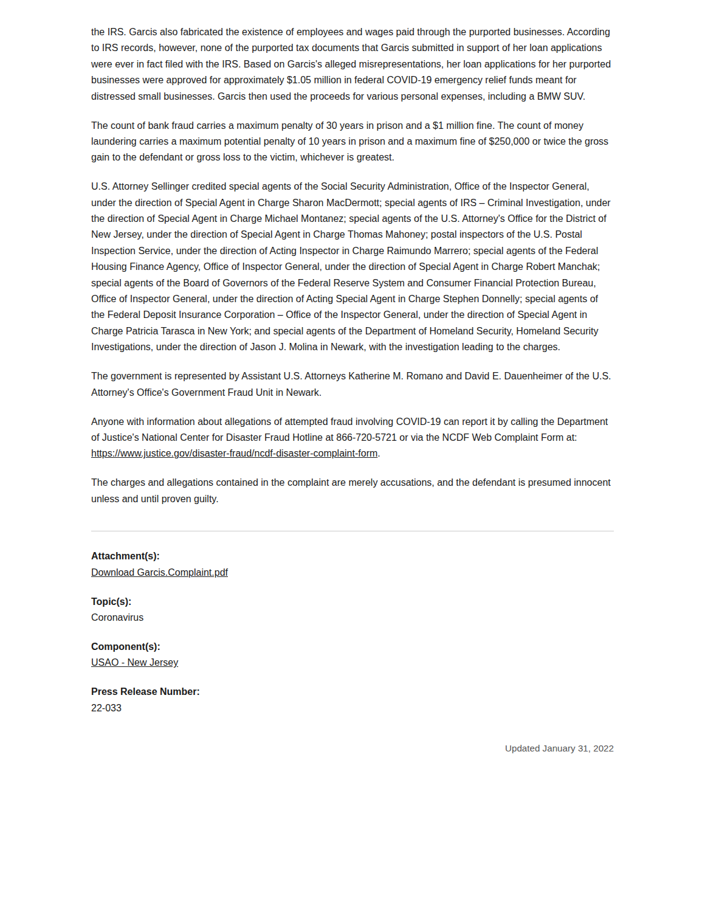the IRS. Garcis also fabricated the existence of employees and wages paid through the purported businesses. According to IRS records, however, none of the purported tax documents that Garcis submitted in support of her loan applications were ever in fact filed with the IRS. Based on Garcis's alleged misrepresentations, her loan applications for her purported businesses were approved for approximately $1.05 million in federal COVID-19 emergency relief funds meant for distressed small businesses. Garcis then used the proceeds for various personal expenses, including a BMW SUV.
The count of bank fraud carries a maximum penalty of 30 years in prison and a $1 million fine. The count of money laundering carries a maximum potential penalty of 10 years in prison and a maximum fine of $250,000 or twice the gross gain to the defendant or gross loss to the victim, whichever is greatest.
U.S. Attorney Sellinger credited special agents of the Social Security Administration, Office of the Inspector General, under the direction of Special Agent in Charge Sharon MacDermott; special agents of IRS – Criminal Investigation, under the direction of Special Agent in Charge Michael Montanez; special agents of the U.S. Attorney's Office for the District of New Jersey, under the direction of Special Agent in Charge Thomas Mahoney; postal inspectors of the U.S. Postal Inspection Service, under the direction of Acting Inspector in Charge Raimundo Marrero; special agents of the Federal Housing Finance Agency, Office of Inspector General, under the direction of Special Agent in Charge Robert Manchak; special agents of the Board of Governors of the Federal Reserve System and Consumer Financial Protection Bureau, Office of Inspector General, under the direction of Acting Special Agent in Charge Stephen Donnelly; special agents of the Federal Deposit Insurance Corporation – Office of the Inspector General, under the direction of Special Agent in Charge Patricia Tarasca in New York; and special agents of the Department of Homeland Security, Homeland Security Investigations, under the direction of Jason J. Molina in Newark, with the investigation leading to the charges.
The government is represented by Assistant U.S. Attorneys Katherine M. Romano and David E. Dauenheimer of the U.S. Attorney's Office's Government Fraud Unit in Newark.
Anyone with information about allegations of attempted fraud involving COVID-19 can report it by calling the Department of Justice's National Center for Disaster Fraud Hotline at 866-720-5721 or via the NCDF Web Complaint Form at: https://www.justice.gov/disaster-fraud/ncdf-disaster-complaint-form.
The charges and allegations contained in the complaint are merely accusations, and the defendant is presumed innocent unless and until proven guilty.
Attachment(s):
Download Garcis.Complaint.pdf
Topic(s):
Coronavirus
Component(s):
USAO - New Jersey
Press Release Number:
22-033
Updated January 31, 2022